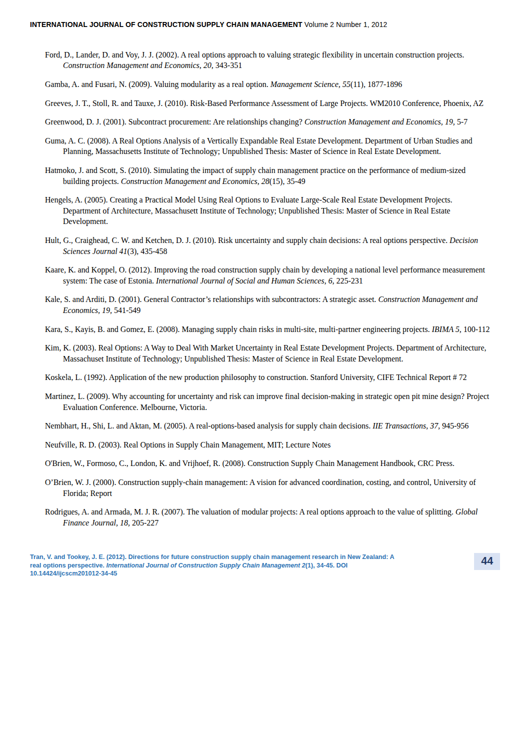INTERNATIONAL JOURNAL OF CONSTRUCTION SUPPLY CHAIN MANAGEMENT Volume 2 Number 1, 2012
Ford, D., Lander, D. and Voy, J. J. (2002). A real options approach to valuing strategic flexibility in uncertain construction projects. Construction Management and Economics, 20, 343-351
Gamba, A. and Fusari, N. (2009). Valuing modularity as a real option. Management Science, 55(11), 1877-1896
Greeves, J. T., Stoll, R. and Tauxe, J. (2010). Risk-Based Performance Assessment of Large Projects. WM2010 Conference, Phoenix, AZ
Greenwood, D. J. (2001). Subcontract procurement: Are relationships changing? Construction Management and Economics, 19, 5-7
Guma, A. C. (2008). A Real Options Analysis of a Vertically Expandable Real Estate Development. Department of Urban Studies and Planning, Massachusetts Institute of Technology; Unpublished Thesis: Master of Science in Real Estate Development.
Hatmoko, J. and Scott, S. (2010). Simulating the impact of supply chain management practice on the performance of medium‑sized building projects. Construction Management and Economics, 28(15), 35-49
Hengels, A. (2005). Creating a Practical Model Using Real Options to Evaluate Large-Scale Real Estate Development Projects. Department of Architecture, Massachusett Institute of Technology; Unpublished Thesis: Master of Science in Real Estate Development.
Hult, G., Craighead, C. W. and Ketchen, D. J. (2010). Risk uncertainty and supply chain decisions: A real options perspective. Decision Sciences Journal 41(3), 435-458
Kaare, K. and Koppel, O. (2012). Improving the road construction supply chain by developing a national level performance measurement system: The case of Estonia. International Journal of Social and Human Sciences, 6, 225-231
Kale, S. and Arditi, D. (2001). General Contractor’s relationships with subcontractors: A strategic asset. Construction Management and Economics, 19, 541-549
Kara, S., Kayis, B. and Gomez, E. (2008). Managing supply chain risks in multi-site, multi-partner engineering projects. IBIMA 5, 100-112
Kim, K. (2003). Real Options: A Way to Deal With Market Uncertainty in Real Estate Development Projects. Department of Architecture, Massachuset Institute of Technology; Unpublished Thesis: Master of Science in Real Estate Development.
Koskela, L. (1992). Application of the new production philosophy to construction. Stanford University, CIFE Technical Report # 72
Martinez, L. (2009). Why accounting for uncertainty and risk can improve final decision-making in strategic open pit mine design? Project Evaluation Conference. Melbourne, Victoria.
Nembhart, H., Shi, L. and Aktan, M. (2005). A real-options-based analysis for supply chain decisions. IIE Transactions, 37, 945-956
Neufville, R. D. (2003). Real Options in Supply Chain Management, MIT; Lecture Notes
O'Brien, W., Formoso, C., London, K. and Vrijhoef, R. (2008). Construction Supply Chain Management Handbook, CRC Press.
O’Brien, W. J. (2000). Construction supply-chain management: A vision for advanced coordination, costing, and control, University of Florida; Report
Rodrigues, A. and Armada, M. J. R. (2007). The valuation of modular projects: A real options approach to the value of splitting. Global Finance Journal, 18, 205-227
Tran, V. and Tookey, J. E. (2012). Directions for future construction supply chain management research in New Zealand: A real options perspective. International Journal of Construction Supply Chain Management 2(1), 34-45. DOI 10.14424/ijcscm201012-34-45
44